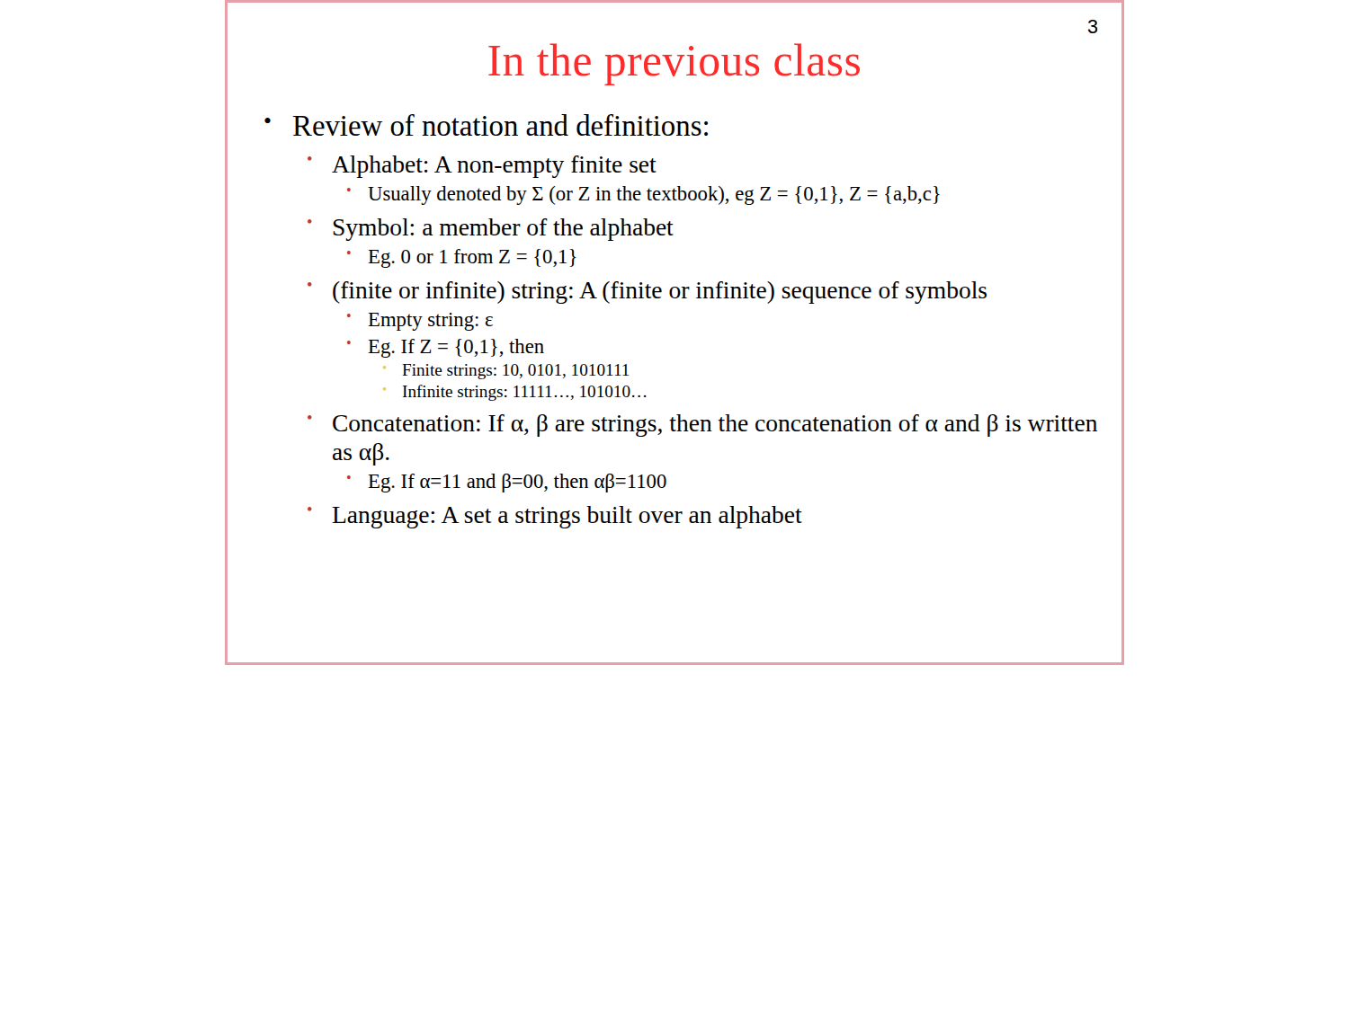3
In the previous class
Review of notation and definitions:
Alphabet: A non-empty finite set
Usually denoted by Σ (or Z in the textbook), eg Z = {0,1}, Z = {a,b,c}
Symbol: a member of the alphabet
Eg. 0 or 1 from Z = {0,1}
(finite or infinite) string: A (finite or infinite) sequence of symbols
Empty string: ε
Eg. If Z = {0,1}, then
Finite strings: 10, 0101, 1010111
Infinite strings: 11111…, 101010…
Concatenation: If α, β are strings, then the concatenation of α and β is written as αβ.
Eg. If α=11 and β=00, then αβ=1100
Language: A set a strings built over an alphabet